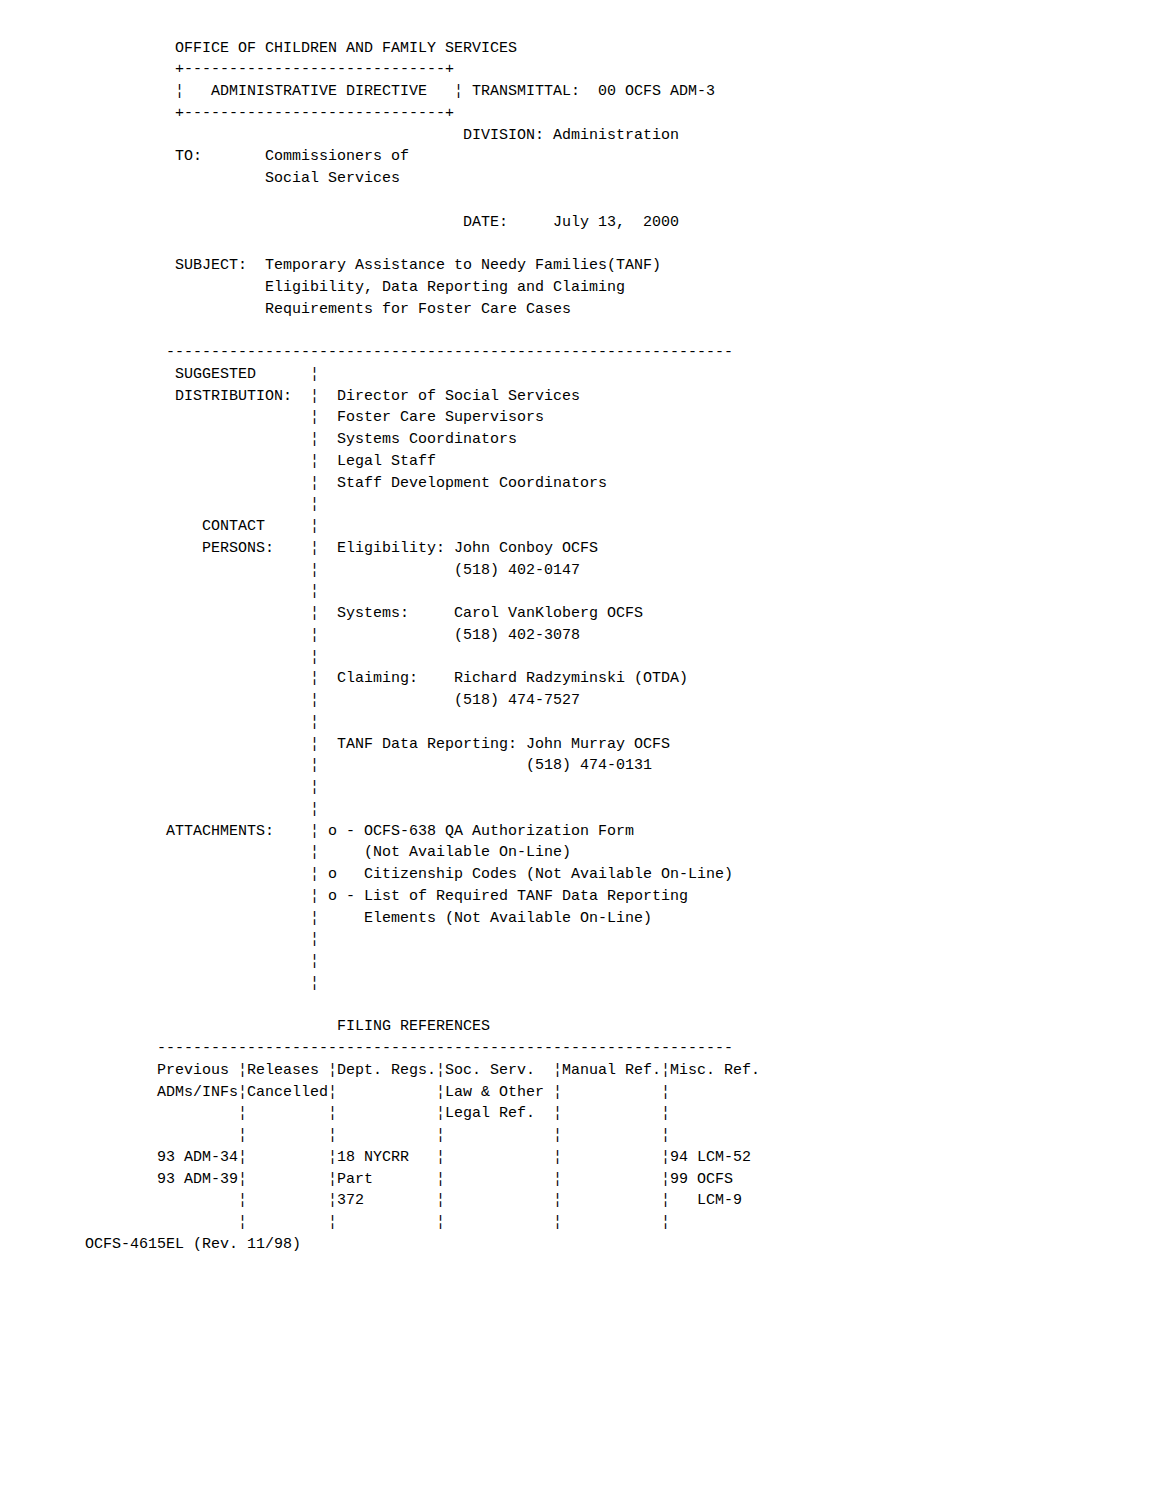OFFICE OF CHILDREN AND FAMILY SERVICES
          +-----------------------------+
          ¦   ADMINISTRATIVE DIRECTIVE   ¦ TRANSMITTAL:  00 OCFS ADM-3
          +-----------------------------+
                                          DIVISION: Administration
          TO:       Commissioners of
                    Social Services

                                          DATE:     July 13,  2000

          SUBJECT:  Temporary Assistance to Needy Families(TANF)
                    Eligibility, Data Reporting and Claiming
                    Requirements for Foster Care Cases

         ---------------------------------------------------------------
          SUGGESTED      ¦
          DISTRIBUTION:  ¦  Director of Social Services
                         ¦  Foster Care Supervisors
                         ¦  Systems Coordinators
                         ¦  Legal Staff
                         ¦  Staff Development Coordinators
                         ¦
             CONTACT     ¦
             PERSONS:    ¦  Eligibility: John Conboy OCFS
                         ¦               (518) 402-0147
                         ¦
                         ¦  Systems:     Carol VanKloberg OCFS
                         ¦               (518) 402-3078
                         ¦
                         ¦  Claiming:    Richard Radzyminski (OTDA)
                         ¦               (518) 474-7527
                         ¦
                         ¦  TANF Data Reporting: John Murray OCFS
                         ¦                       (518) 474-0131
                         ¦
                         ¦
         ATTACHMENTS:    ¦ o - OCFS-638 QA Authorization Form
                         ¦     (Not Available On-Line)
                         ¦ o   Citizenship Codes (Not Available On-Line)
                         ¦ o - List of Required TANF Data Reporting
                         ¦     Elements (Not Available On-Line)
                         ¦
                         ¦
                         ¦

                            FILING REFERENCES
        ----------------------------------------------------------------
        Previous ¦Releases ¦Dept. Regs.¦Soc. Serv.  ¦Manual Ref.¦Misc. Ref.
        ADMs/INFs¦Cancelled¦           ¦Law & Other ¦           ¦
                 ¦         ¦           ¦Legal Ref.  ¦           ¦
                 ¦         ¦           ¦            ¦           ¦
        93 ADM-34¦         ¦18 NYCRR   ¦            ¦           ¦94 LCM-52
        93 ADM-39¦         ¦Part       ¦            ¦           ¦99 OCFS
                 ¦         ¦372        ¦            ¦           ¦   LCM-9
                 ¦         ¦           ¦            ¦           ¦
OCFS-4615EL (Rev. 11/98)